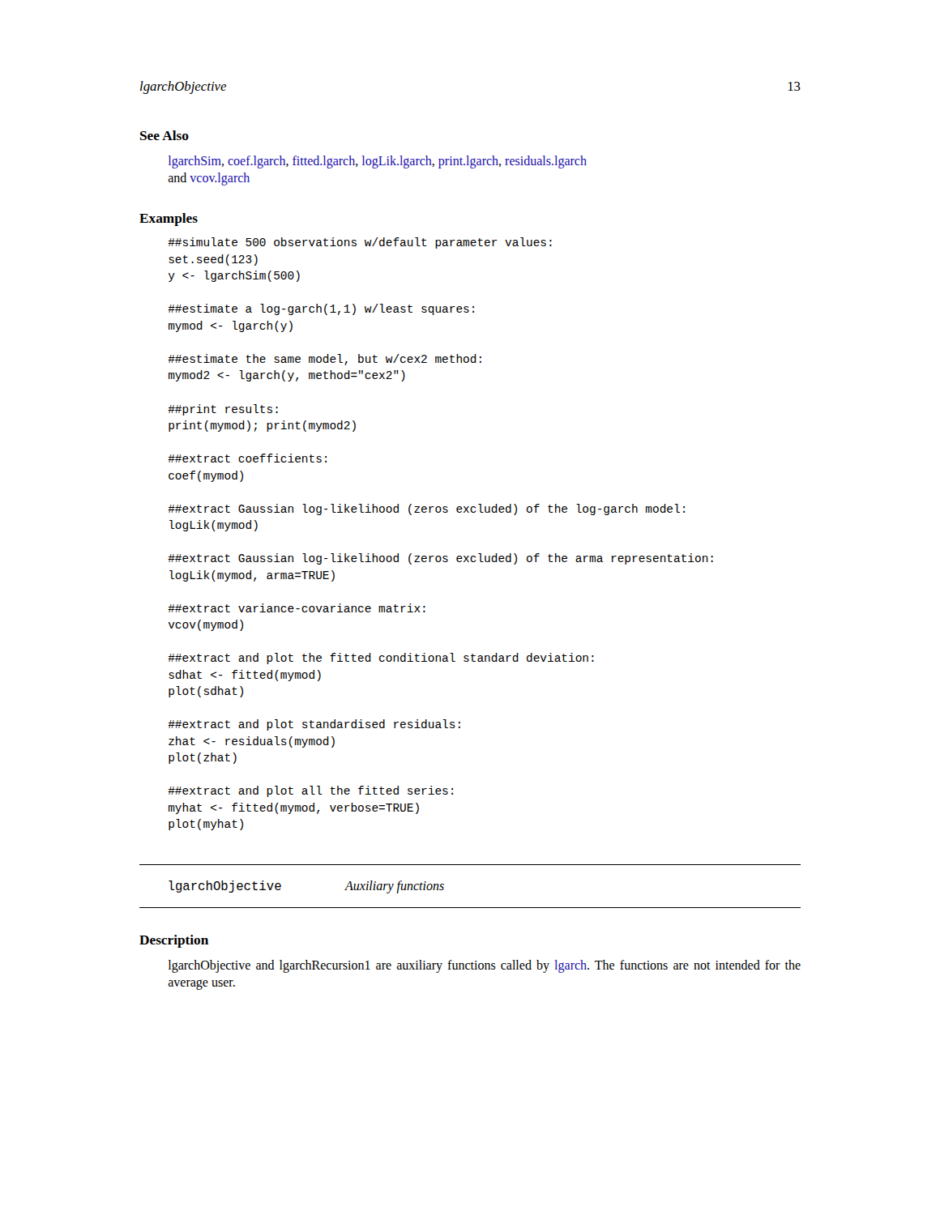lgarchObjective 13
See Also
lgarchSim, coef.lgarch, fitted.lgarch, logLik.lgarch, print.lgarch, residuals.lgarch
and vcov.lgarch
Examples
##simulate 500 observations w/default parameter values:
set.seed(123)
y <- lgarchSim(500)

##estimate a log-garch(1,1) w/least squares:
mymod <- lgarch(y)

##estimate the same model, but w/cex2 method:
mymod2 <- lgarch(y, method="cex2")

##print results:
print(mymod); print(mymod2)

##extract coefficients:
coef(mymod)

##extract Gaussian log-likelihood (zeros excluded) of the log-garch model:
logLik(mymod)

##extract Gaussian log-likelihood (zeros excluded) of the arma representation:
logLik(mymod, arma=TRUE)

##extract variance-covariance matrix:
vcov(mymod)

##extract and plot the fitted conditional standard deviation:
sdhat <- fitted(mymod)
plot(sdhat)

##extract and plot standardised residuals:
zhat <- residuals(mymod)
plot(zhat)

##extract and plot all the fitted series:
myhat <- fitted(mymod, verbose=TRUE)
plot(myhat)
lgarchObjective Auxiliary functions
Description
lgarchObjective and lgarchRecursion1 are auxiliary functions called by lgarch. The functions are not intended for the average user.